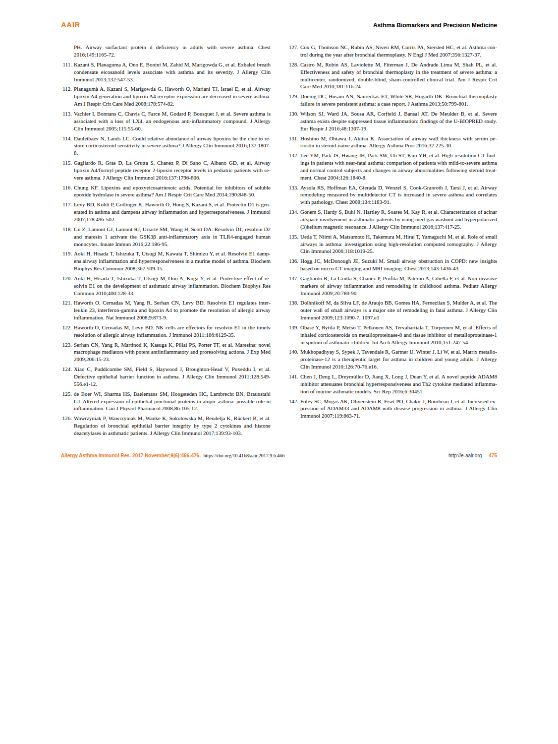AAIR
Asthma Biomarkers and Precision Medicine
PH. Airway surfactant protein d deficiency in adults with severe asthma. Chest 2016;149:1165-72.
111. Kazani S, Planaguma A, Ono E, Bonini M, Zahid M, Marigowda G, et al. Exhaled breath condensate eicosanoid levels associate with asthma and its severity. J Allergy Clin Immunol 2013;132:547-53.
112. Planagumà A, Kazani S, Marigowda G, Haworth O, Mariani TJ, Israel E, et al. Airway lipoxin A4 generation and lipoxin A4 receptor expression are decreased in severe asthma. Am J Respir Crit Care Med 2008;178:574-82.
113. Vachier I, Bonnans C, Chavis C, Farce M, Godard P, Bousquet J, et al. Severe asthma is associated with a loss of LX4, an endogenous anti-inflammatory compound. J Allergy Clin Immunol 2005;115:55-60.
114. Dauletbaev N, Lands LC. Could relative abundance of airway lipoxins be the clue to restore corticosteroid sensitivity in severe asthma? J Allergy Clin Immunol 2016;137:1807-8.
115. Gagliardo R, Gras D, La Grutta S, Chanez P, Di Sano C, Albano GD, et al. Airway lipoxin A4/formyl peptide receptor 2-lipoxin receptor levels in pediatric patients with severe asthma. J Allergy Clin Immunol 2016;137:1796-806.
116. Chung KF. Lipoxins and epoxyeicosatrienoic acids. Potential for inhibitors of soluble epoxide hydrolase in severe asthma? Am J Respir Crit Care Med 2014;190:848-50.
117. Levy BD, Kohli P, Gotlinger K, Haworth O, Hong S, Kazani S, et al. Protectin D1 is generated in asthma and dampens airway inflammation and hyperresponsiveness. J Immunol 2007;178:496-502.
118. Gu Z, Lamont GJ, Lamont RJ, Uriarte SM, Wang H, Scott DA. Resolvin D1, resolvin D2 and maresin 1 activate the GSK3β anti-inflammatory axis in TLR4-engaged human monocytes. Innate Immun 2016;22:186-95.
119. Aoki H, Hisada T, Ishizuka T, Utsugi M, Kawata T, Shimizu Y, et al. Resolvin E1 dampens airway inflammation and hyperresponsiveness in a murine model of asthma. Biochem Biophys Res Commun 2008;367:509-15.
120. Aoki H, Hisada T, Ishizuka T, Utsugi M, Ono A, Koga Y, et al. Protective effect of resolvin E1 on the development of asthmatic airway inflammation. Biochem Biophys Res Commun 2010;400:128-33.
121. Haworth O, Cernadas M, Yang R, Serhan CN, Levy BD. Resolvin E1 regulates interleukin 23, interferon-gamma and lipoxin A4 to promote the resolution of allergic airway inflammation. Nat Immunol 2008;9:873-9.
122. Haworth O, Cernadas M, Levy BD. NK cells are effectors for resolvin E1 in the timely resolution of allergic airway inflammation. J Immunol 2011;186:6129-35.
123. Serhan CN, Yang R, Martinod K, Kasuga K, Pillai PS, Porter TF, et al. Maresins: novel macrophage mediators with potent antiinflammatory and proresolving actions. J Exp Med 2009;206:15-23.
124. Xiao C, Puddicombe SM, Field S, Haywood J, Broughton-Head V, Puxeddu I, et al. Defective epithelial barrier function in asthma. J Allergy Clin Immunol 2011;128:549-556.e1-12.
125. de Boer WI, Sharma HS, Baelemans SM, Hoogsteden HC, Lambrecht BN, Braunstahl GJ. Altered expression of epithelial junctional proteins in atopic asthma: possible role in inflammation. Can J Physiol Pharmacol 2008;86:105-12.
126. Wawrzyniak P, Wawrzyniak M, Wanke K, Sokolowska M, Bendelja K, Rückert B, et al. Regulation of bronchial epithelial barrier integrity by type 2 cytokines and histone deacetylases in asthmatic patients. J Allergy Clin Immunol 2017;139:93-103.
127. Cox G, Thomson NC, Rubin AS, Niven RM, Corris PA, Siersted HC, et al. Asthma control during the year after bronchial thermoplasty. N Engl J Med 2007;356:1327-37.
128. Castro M, Rubin AS, Laviolette M, Fiterman J, De Andrade Lima M, Shah PL, et al. Effectiveness and safety of bronchial thermoplasty in the treatment of severe asthma: a multicenter, randomized, double-blind, sham-controlled clinical trial. Am J Respir Crit Care Med 2010;181:116-24.
129. Doeing DC, Husain AN, Naureckas ET, White SR, Hogarth DK. Bronchial thermoplasty failure in severe persistent asthma: a case report. J Asthma 2013;50:799-801.
130. Wilson SJ, Ward JA, Sousa AR, Corfield J, Bansal AT, De Meulder B, et al. Severe asthma exists despite suppressed tissue inflammation: findings of the U-BIOPRED study. Eur Respir J 2016;48:1307-19.
131. Hoshino M, Ohtawa J, Akitsu K. Association of airway wall thickness with serum periostin in steroid-naive asthma. Allergy Asthma Proc 2016;37:225-30.
132. Lee YM, Park JS, Hwang JH, Park SW, Uh ST, Kim YH, et al. High-resolution CT findings in patients with near-fatal asthma: comparison of patients with mild-to-severe asthma and normal control subjects and changes in airway abnormalities following steroid treatment. Chest 2004;126:1840-8.
133. Aysola RS, Hoffman EA, Gierada D, Wenzel S, Cook-Granroth J, Tarsi J, et al. Airway remodeling measured by multidetector CT is increased in severe asthma and correlates with pathology. Chest 2008;134:1183-91.
134. Gonem S, Hardy S, Buhl N, Hartley R, Soares M, Kay R, et al. Characterization of acinar airspace involvement in asthmatic patients by using inert gas washout and hyperpolarized (3)helium magnetic resonance. J Allergy Clin Immunol 2016;137:417-25.
135. Ueda T, Niimi A, Matsumoto H, Takemura M, Hirai T, Yamaguchi M, et al. Role of small airways in asthma: investigation using high-resolution computed tomography. J Allergy Clin Immunol 2006;118:1019-25.
136. Hogg JC, McDonough JE, Suzuki M. Small airway obstruction in COPD: new insights based on micro-CT imaging and MRI imaging. Chest 2013;143:1436-43.
137. Gagliardo R, La Grutta S, Chanez P, Profita M, Paternò A, Cibella F, et al. Non-invasive markers of airway inflammation and remodeling in childhood asthma. Pediatr Allergy Immunol 2009;20:780-90.
138. Dolhnikoff M, da Silva LF, de Araujo BB, Gomes HA, Fernezlian S, Mulder A, et al. The outer wall of small airways is a major site of remodeling in fatal asthma. J Allergy Clin Immunol 2009;123:1090-7, 1097.e1
139. Obase Y, Rytilä P, Metso T, Pelkonen AS, Tervahartiala T, Turpeinen M, et al. Effects of inhaled corticosteroids on metalloproteinase-8 and tissue inhibitor of metalloproteinase-1 in sputum of asthmatic children. Int Arch Allergy Immunol 2010;151:247-54.
140. Mukhopadhyay S, Sypek J, Tavendale R, Gartner U, Winter J, Li W, et al. Matrix metalloproteinase-12 is a therapeutic target for asthma in children and young adults. J Allergy Clin Immunol 2010;126:70-76.e16.
141. Chen J, Deng L, Dreymüller D, Jiang X, Long J, Duan Y, et al. A novel peptide ADAM8 inhibitor attenuates bronchial hyperresponsiveness and Th2 cytokine mediated inflammation of murine asthmatic models. Sci Rep 2016;6:30451.
142. Foley SC, Mogas AK, Olivenstein R, Fiset PO, Chakir J, Bourbeau J, et al. Increased expression of ADAM33 and ADAM8 with disease progression in asthma. J Allergy Clin Immunol 2007;119:863-71.
Allergy Asthma Immunol Res. 2017 November;9(6):466-476. https://doi.org/10.4168/aair.2017.9.6.466
http://e-aair.org 475